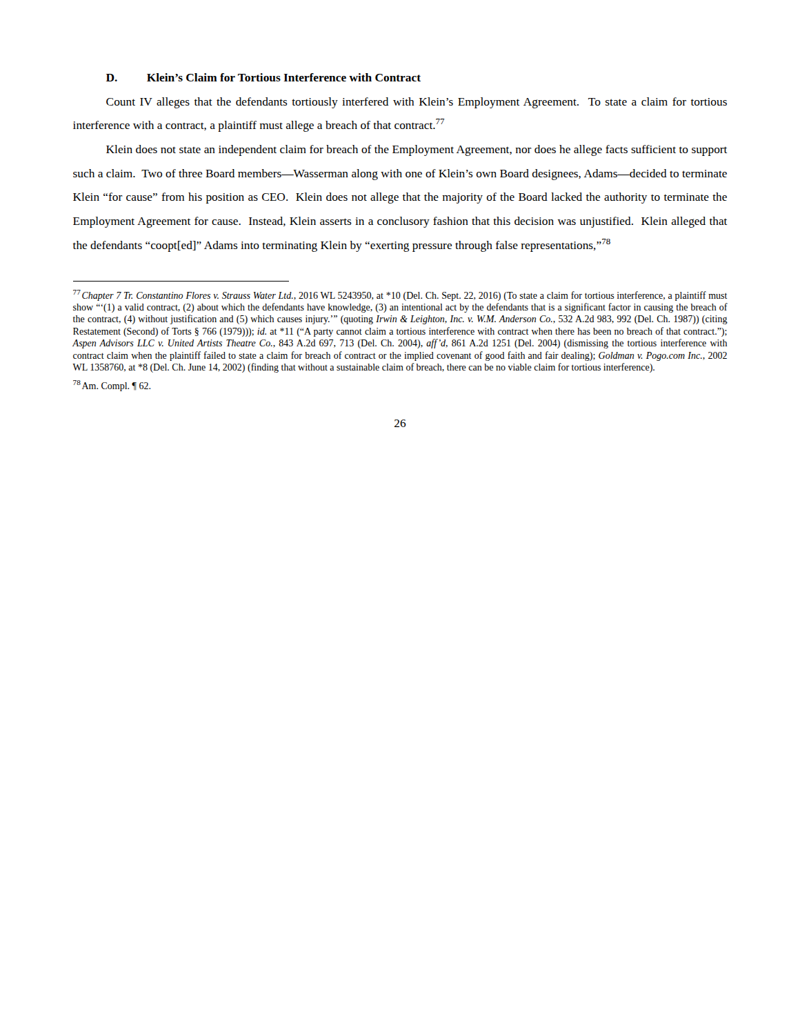D. Klein’s Claim for Tortious Interference with Contract
Count IV alleges that the defendants tortiously interfered with Klein’s Employment Agreement. To state a claim for tortious interference with a contract, a plaintiff must allege a breach of that contract.77
Klein does not state an independent claim for breach of the Employment Agreement, nor does he allege facts sufficient to support such a claim. Two of three Board members—Wasserman along with one of Klein’s own Board designees, Adams—decided to terminate Klein “for cause” from his position as CEO. Klein does not allege that the majority of the Board lacked the authority to terminate the Employment Agreement for cause. Instead, Klein asserts in a conclusory fashion that this decision was unjustified. Klein alleged that the defendants “coopt[ed]” Adams into terminating Klein by “exerting pressure through false representations,”78
77 Chapter 7 Tr. Constantino Flores v. Strauss Water Ltd., 2016 WL 5243950, at *10 (Del. Ch. Sept. 22, 2016) (To state a claim for tortious interference, a plaintiff must show “‘(1) a valid contract, (2) about which the defendants have knowledge, (3) an intentional act by the defendants that is a significant factor in causing the breach of the contract, (4) without justification and (5) which causes injury.’” (quoting Irwin & Leighton, Inc. v. W.M. Anderson Co., 532 A.2d 983, 992 (Del. Ch. 1987)) (citing Restatement (Second) of Torts § 766 (1979))); id. at *11 (“A party cannot claim a tortious interference with contract when there has been no breach of that contract.”); Aspen Advisors LLC v. United Artists Theatre Co., 843 A.2d 697, 713 (Del. Ch. 2004), aff’d, 861 A.2d 1251 (Del. 2004) (dismissing the tortious interference with contract claim when the plaintiff failed to state a claim for breach of contract or the implied covenant of good faith and fair dealing); Goldman v. Pogo.com Inc., 2002 WL 1358760, at *8 (Del. Ch. June 14, 2002) (finding that without a sustainable claim of breach, there can be no viable claim for tortious interference).
78 Am. Compl. ¶ 62.
26